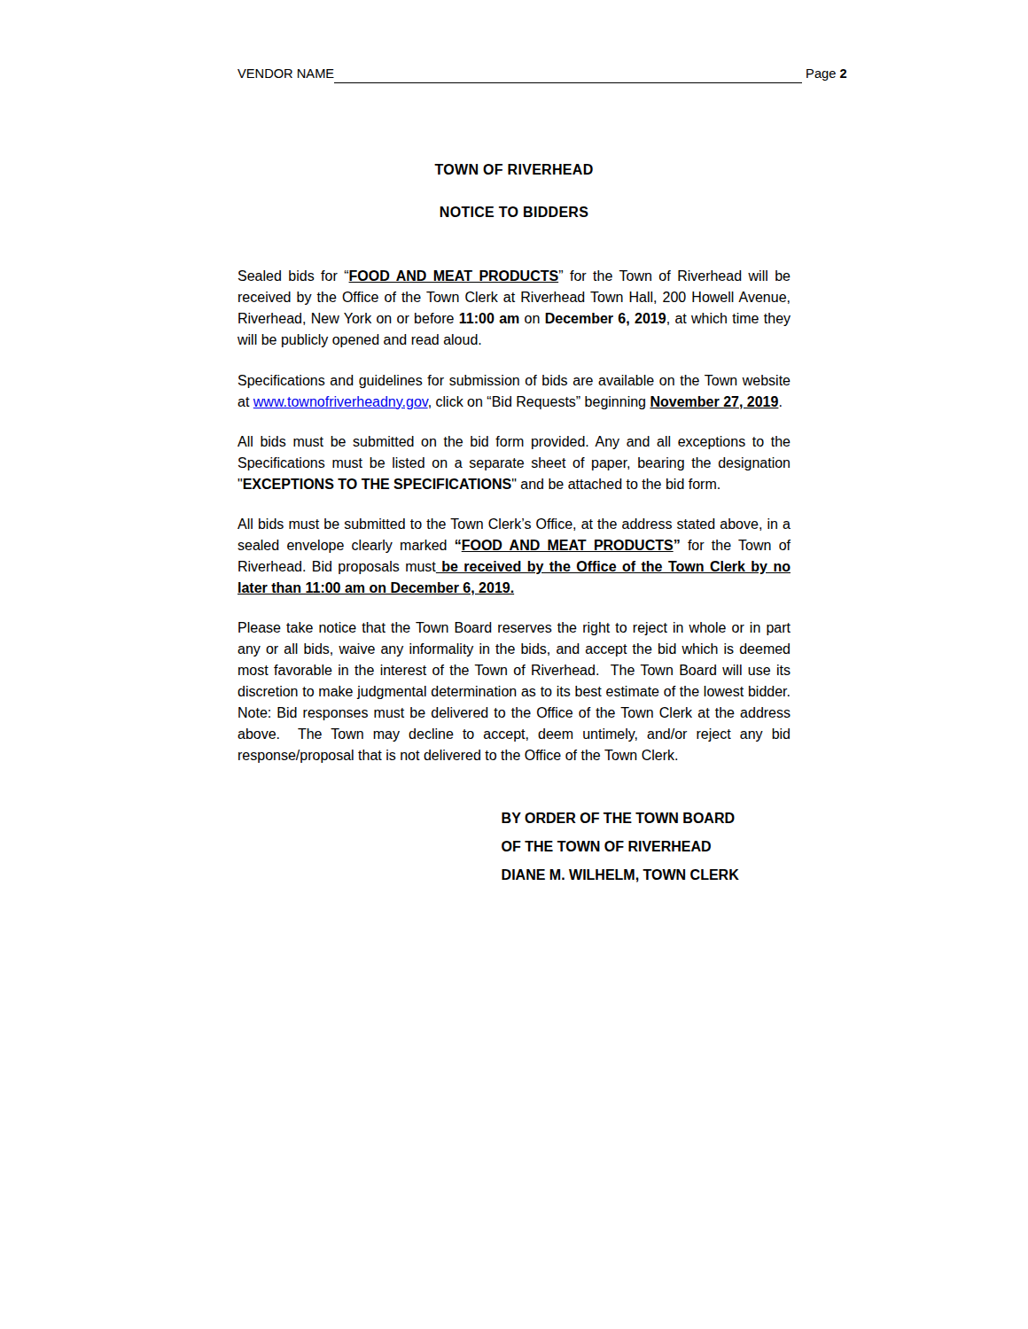VENDOR NAME Page 2
TOWN OF RIVERHEAD
NOTICE TO BIDDERS
Sealed bids for “FOOD AND MEAT PRODUCTS” for the Town of Riverhead will be received by the Office of the Town Clerk at Riverhead Town Hall, 200 Howell Avenue, Riverhead, New York on or before 11:00 am on December 6, 2019, at which time they will be publicly opened and read aloud.
Specifications and guidelines for submission of bids are available on the Town website at www.townofriverheadny.gov, click on “Bid Requests” beginning November 27, 2019.
All bids must be submitted on the bid form provided. Any and all exceptions to the Specifications must be listed on a separate sheet of paper, bearing the designation "EXCEPTIONS TO THE SPECIFICATIONS" and be attached to the bid form.
All bids must be submitted to the Town Clerk’s Office, at the address stated above, in a sealed envelope clearly marked “FOOD AND MEAT PRODUCTS” for the Town of Riverhead. Bid proposals must be received by the Office of the Town Clerk by no later than 11:00 am on December 6, 2019.
Please take notice that the Town Board reserves the right to reject in whole or in part any or all bids, waive any informality in the bids, and accept the bid which is deemed most favorable in the interest of the Town of Riverhead. The Town Board will use its discretion to make judgmental determination as to its best estimate of the lowest bidder. Note: Bid responses must be delivered to the Office of the Town Clerk at the address above. The Town may decline to accept, deem untimely, and/or reject any bid response/proposal that is not delivered to the Office of the Town Clerk.
BY ORDER OF THE TOWN BOARD
OF THE TOWN OF RIVERHEAD
DIANE M. WILHELM, TOWN CLERK